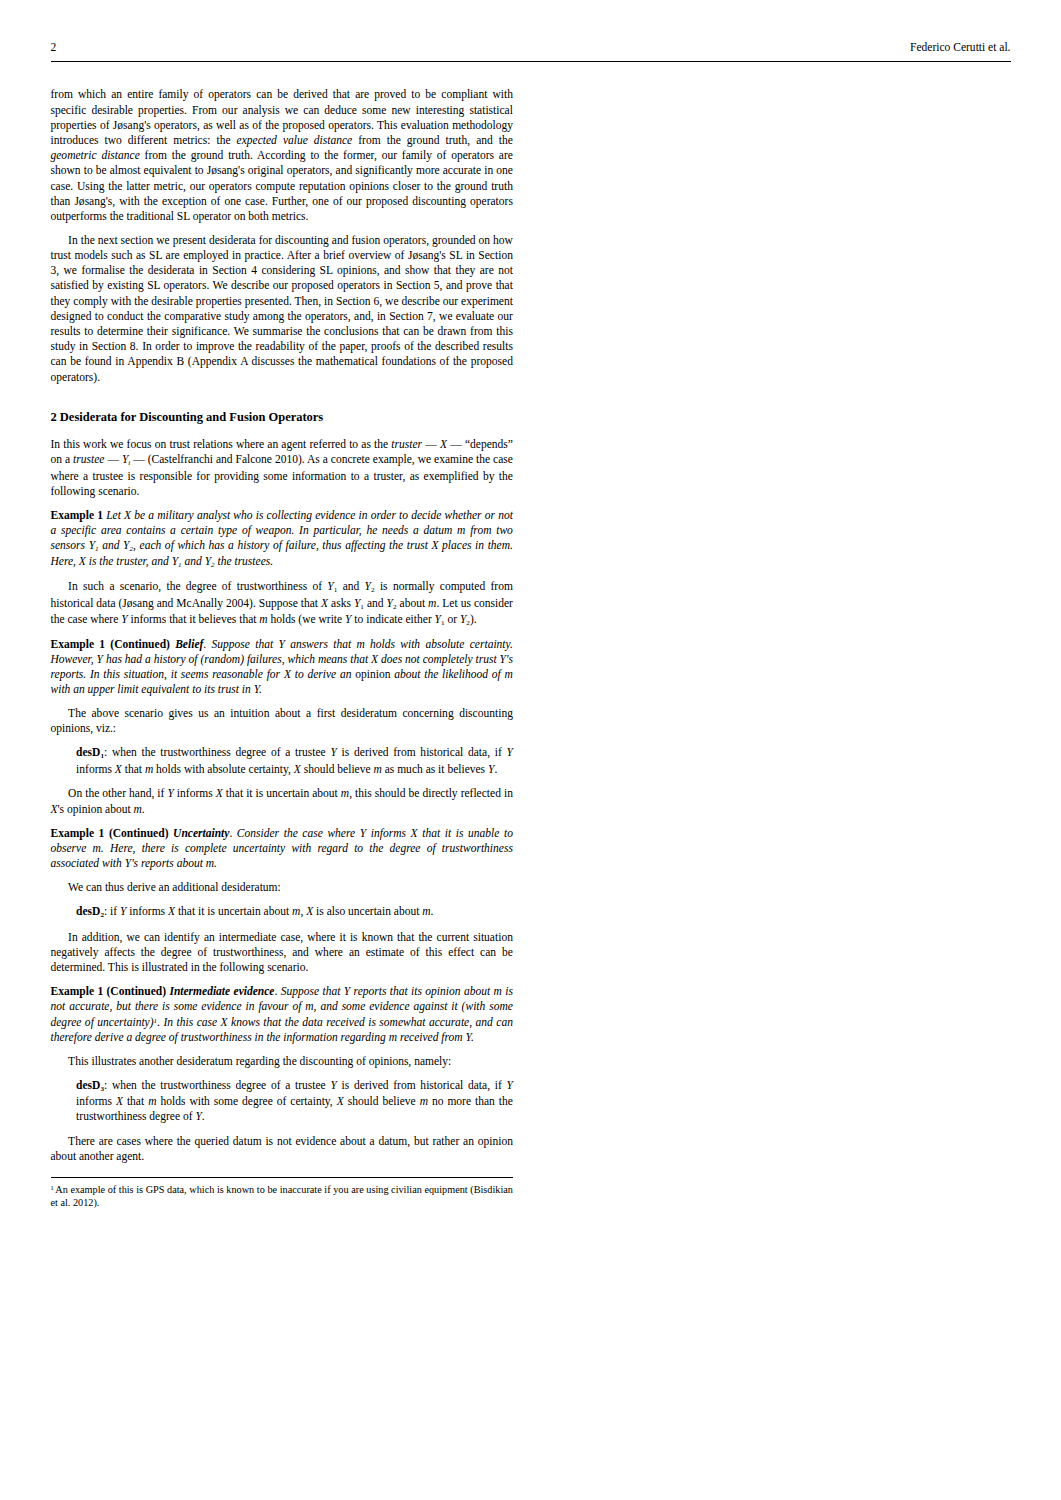2 Federico Cerutti et al.
from which an entire family of operators can be derived that are proved to be compliant with specific desirable properties. From our analysis we can deduce some new interesting statistical properties of Jøsang's operators, as well as of the proposed operators. This evaluation methodology introduces two different metrics: the expected value distance from the ground truth, and the geometric distance from the ground truth. According to the former, our family of operators are shown to be almost equivalent to Jøsang's original operators, and significantly more accurate in one case. Using the latter metric, our operators compute reputation opinions closer to the ground truth than Jøsang's, with the exception of one case. Further, one of our proposed discounting operators outperforms the traditional SL operator on both metrics.
In the next section we present desiderata for discounting and fusion operators, grounded on how trust models such as SL are employed in practice. After a brief overview of Jøsang's SL in Section 3, we formalise the desiderata in Section 4 considering SL opinions, and show that they are not satisfied by existing SL operators. We describe our proposed operators in Section 5, and prove that they comply with the desirable properties presented. Then, in Section 6, we describe our experiment designed to conduct the comparative study among the operators, and, in Section 7, we evaluate our results to determine their significance. We summarise the conclusions that can be drawn from this study in Section 8. In order to improve the readability of the paper, proofs of the described results can be found in Appendix B (Appendix A discusses the mathematical foundations of the proposed operators).
2 Desiderata for Discounting and Fusion Operators
In this work we focus on trust relations where an agent referred to as the truster — X — “depends” on a trustee — Yi — (Castelfranchi and Falcone 2010). As a concrete example, we examine the case where a trustee is responsible for providing some information to a truster, as exemplified by the following scenario.
Example 1 Let X be a military analyst who is collecting evidence in order to decide whether or not a specific area contains a certain type of weapon. In particular, he needs a datum m from two sensors Y1 and Y2, each of which has a history of failure, thus affecting the trust X places in them. Here, X is the truster, and Y1 and Y2 the trustees.
In such a scenario, the degree of trustworthiness of Y1 and Y2 is normally computed from historical data (Jøsang and McAnally 2004). Suppose that X asks Y1 and Y2 about m. Let us consider the case where Y informs that it believes that m holds (we write Y to indicate either Y1 or Y2).
Example 1 (Continued) Belief. Suppose that Y answers that m holds with absolute certainty. However, Y has had a history of (random) failures, which means that X does not completely trust Y's reports. In this situation, it seems reasonable for X to derive an opinion about the likelihood of m with an upper limit equivalent to its trust in Y.
The above scenario gives us an intuition about a first desideratum concerning discounting opinions, viz.:
desD1: when the trustworthiness degree of a trustee Y is derived from historical data, if Y informs X that m holds with absolute certainty, X should believe m as much as it believes Y.
On the other hand, if Y informs X that it is uncertain about m, this should be directly reflected in X's opinion about m.
Example 1 (Continued) Uncertainty. Consider the case where Y informs X that it is unable to observe m. Here, there is complete uncertainty with regard to the degree of trustworthiness associated with Y's reports about m.
We can thus derive an additional desideratum:
desD2: if Y informs X that it is uncertain about m, X is also uncertain about m.
In addition, we can identify an intermediate case, where it is known that the current situation negatively affects the degree of trustworthiness, and where an estimate of this effect can be determined. This is illustrated in the following scenario.
Example 1 (Continued) Intermediate evidence. Suppose that Y reports that its opinion about m is not accurate, but there is some evidence in favour of m, and some evidence against it (with some degree of uncertainty)1. In this case X knows that the data received is somewhat accurate, and can therefore derive a degree of trustworthiness in the information regarding m received from Y.
This illustrates another desideratum regarding the discounting of opinions, namely:
desD3: when the trustworthiness degree of a trustee Y is derived from historical data, if Y informs X that m holds with some degree of certainty, X should believe m no more than the trustworthiness degree of Y.
There are cases where the queried datum is not evidence about a datum, but rather an opinion about another agent.
1 An example of this is GPS data, which is known to be inaccurate if you are using civilian equipment (Bisdikian et al. 2012).